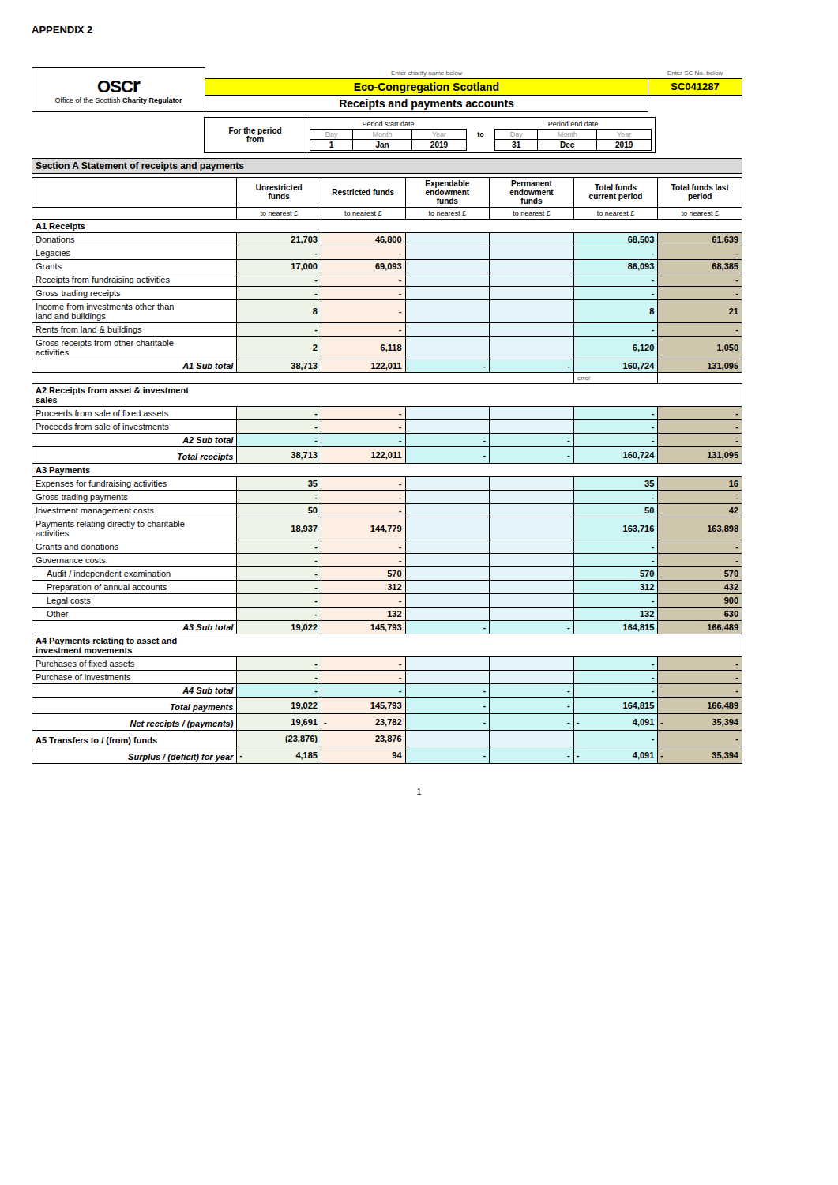APPENDIX 2
| OSC r Office of the Scottish Charity Regulator | Enter charity name below | Enter SC No. below |
| Eco-Congregation Scotland | SC041287 |
| Receipts and payments accounts | |
| | For the period from | / Period start date / / Period end date / / Day / Month / Year / to / Day / Month / Year / / 1 / Jan / 2019 / / 31 / Dec / 2019 / |
| Section A Statement of receipts and payments |
| | Unrestricted funds | Restricted funds | Expendable endowment funds | Permanent endowment funds | Total funds current period | Total funds last period |
| --- | --- | --- | --- | --- | --- | --- |
| | to nearest £ | to nearest £ | to nearest £ | to nearest £ | to nearest £ | to nearest £ |
| A1 Receipts |
| Donations | 21,703 | 46,800 | | | 68,503 | 61,639 |
| Legacies | - | - | | | - | - |
| Grants | 17,000 | 69,093 | | | 86,093 | 68,385 |
| Receipts from fundraising activities | - | - | | | - | - |
| Gross trading receipts | - | - | | | - | - |
| Income from investments other than land and buildings | 8 | - | | | 8 | 21 |
| Rents from land & buildings | - | - | | | - | - |
| Gross receipts from other charitable activities | 2 | 6,118 | | | 6,120 | 1,050 |
| A1 Sub total | 38,713 | 122,011 | - | - | 160,724 | 131,095 |
| | error | |
| A2 Receipts from asset & investment sales |
| Proceeds from sale of fixed assets | - | - | | | - | - |
| Proceeds from sale of investments | - | - | | | - | - |
| A2 Sub total | - | - | - | - | - | - |
| Total receipts | 38,713 | 122,011 | - | - | 160,724 | 131,095 |
| A3 Payments |
| Expenses for fundraising activities | 35 | - | | | 35 | 16 |
| Gross trading payments | - | - | | | - | - |
| Investment management costs | 50 | - | | | 50 | 42 |
| Payments relating directly to charitable activities | 18,937 | 144,779 | | | 163,716 | 163,898 |
| Grants and donations | - | - | | | - | - |
| Governance costs: | - | - | | | - | - |
| Audit / independent examination | - | 570 | | | 570 | 570 |
| Preparation of annual accounts | - | 312 | | | 312 | 432 |
| Legal costs | - | - | | | - | 900 |
| Other | - | 132 | | | 132 | 630 |
| A3 Sub total | 19,022 | 145,793 | - | - | 164,815 | 166,489 |
| A4 Payments relating to asset and investment movements |
| Purchases of fixed assets | - | - | | | - | - |
| Purchase of investments | - | - | | | - | - |
| A4 Sub total | - | - | - | - | - | - |
| Total payments | 19,022 | 145,793 | - | - | 164,815 | 166,489 |
| Net receipts / (payments) | 19,691 | - 23,782 | - | - | - 4,091 | - 35,394 |
| A5 Transfers to / (from) funds | (23,876) | 23,876 | | | - | - |
| Surplus / (deficit) for year | - 4,185 | 94 | - | - | - 4,091 | - 35,394 |
1